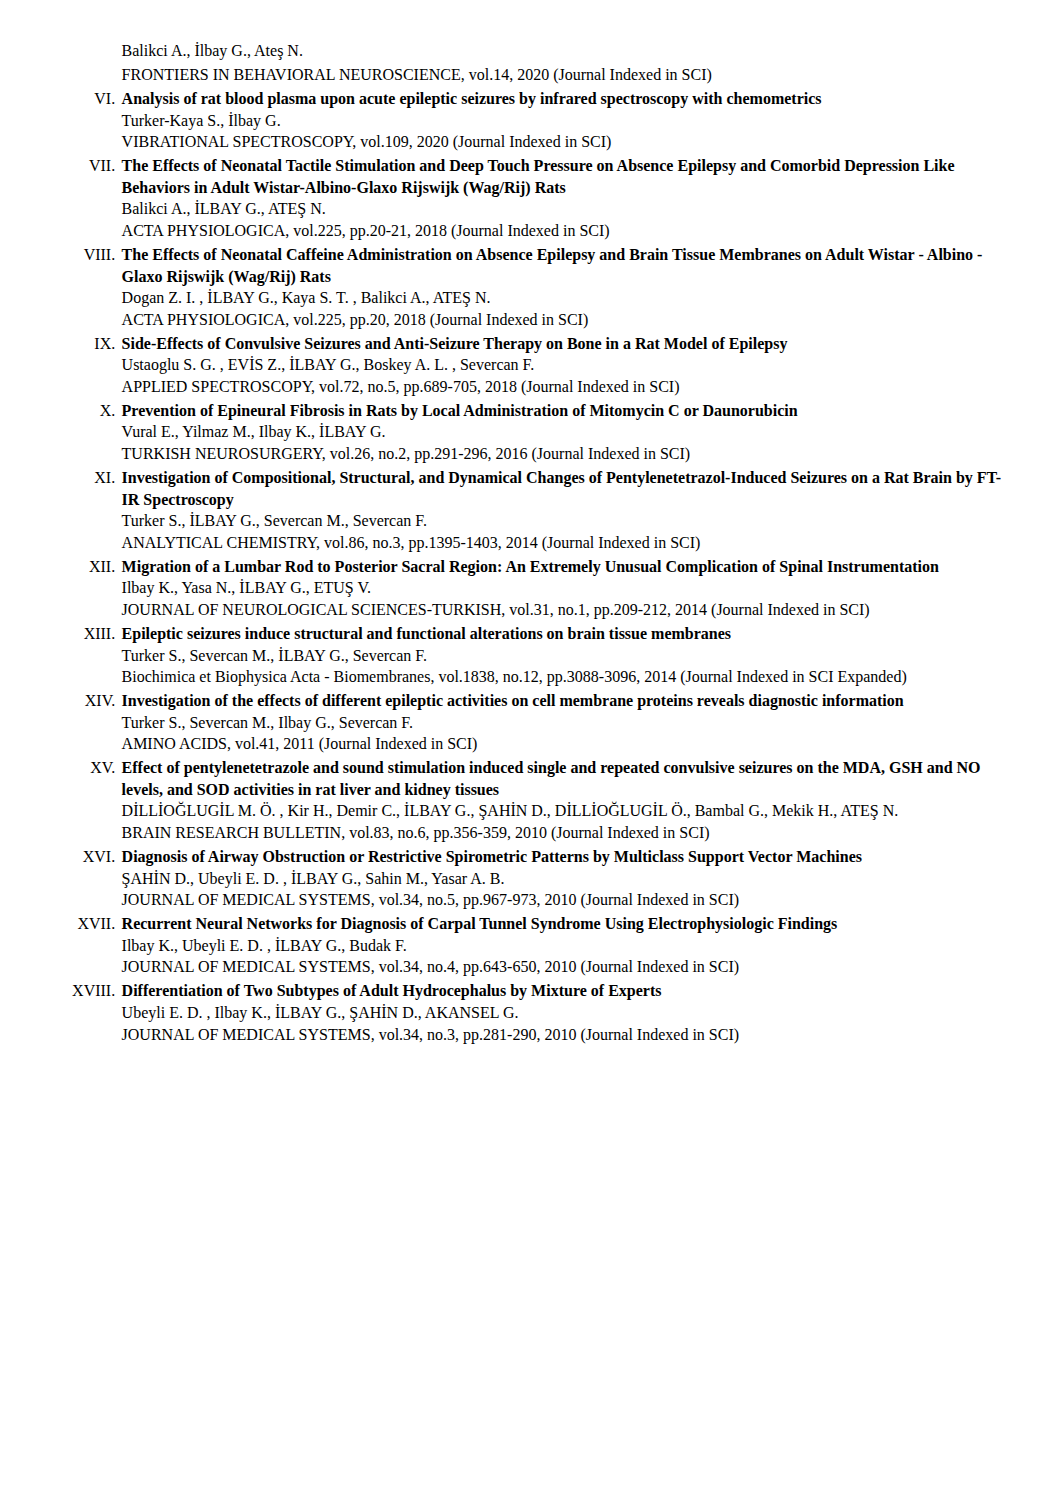Balikci A., İlbay G., Ateş N.
FRONTIERS IN BEHAVIORAL NEUROSCIENCE, vol.14, 2020 (Journal Indexed in SCI)
VI.
Analysis of rat blood plasma upon acute epileptic seizures by infrared spectroscopy with chemometrics
Turker-Kaya S., İlbay G.
VIBRATIONAL SPECTROSCOPY, vol.109, 2020 (Journal Indexed in SCI)
VII.
The Effects of Neonatal Tactile Stimulation and Deep Touch Pressure on Absence Epilepsy and Comorbid Depression Like Behaviors in Adult Wistar-Albino-Glaxo Rijswijk (Wag/Rij) Rats
Balikci A., İLBAY G., ATEŞ N.
ACTA PHYSIOLOGICA, vol.225, pp.20-21, 2018 (Journal Indexed in SCI)
VIII.
The Effects of Neonatal Caffeine Administration on Absence Epilepsy and Brain Tissue Membranes on Adult Wistar - Albino -Glaxo Rijswijk (Wag/Rij) Rats
Dogan Z. I. , İLBAY G., Kaya S. T. , Balikci A., ATEŞ N.
ACTA PHYSIOLOGICA, vol.225, pp.20, 2018 (Journal Indexed in SCI)
IX.
Side-Effects of Convulsive Seizures and Anti-Seizure Therapy on Bone in a Rat Model of Epilepsy
Ustaoglu S. G. , EVİS Z., İLBAY G., Boskey A. L. , Severcan F.
APPLIED SPECTROSCOPY, vol.72, no.5, pp.689-705, 2018 (Journal Indexed in SCI)
X.
Prevention of Epineural Fibrosis in Rats by Local Administration of Mitomycin C or Daunorubicin
Vural E., Yilmaz M., Ilbay K., İLBAY G.
TURKISH NEUROSURGERY, vol.26, no.2, pp.291-296, 2016 (Journal Indexed in SCI)
XI.
Investigation of Compositional, Structural, and Dynamical Changes of Pentylenetetrazol-Induced Seizures on a Rat Brain by FT-IR Spectroscopy
Turker S., İLBAY G., Severcan M., Severcan F.
ANALYTICAL CHEMISTRY, vol.86, no.3, pp.1395-1403, 2014 (Journal Indexed in SCI)
XII.
Migration of a Lumbar Rod to Posterior Sacral Region: An Extremely Unusual Complication of Spinal Instrumentation
Ilbay K., Yasa N., İLBAY G., ETUŞ V.
JOURNAL OF NEUROLOGICAL SCIENCES-TURKISH, vol.31, no.1, pp.209-212, 2014 (Journal Indexed in SCI)
XIII.
Epileptic seizures induce structural and functional alterations on brain tissue membranes
Turker S., Severcan M., İLBAY G., Severcan F.
Biochimica et Biophysica Acta - Biomembranes, vol.1838, no.12, pp.3088-3096, 2014 (Journal Indexed in SCI Expanded)
XIV.
Investigation of the effects of different epileptic activities on cell membrane proteins reveals diagnostic information
Turker S., Severcan M., Ilbay G., Severcan F.
AMINO ACIDS, vol.41, 2011 (Journal Indexed in SCI)
XV.
Effect of pentylenetetrazole and sound stimulation induced single and repeated convulsive seizures on the MDA, GSH and NO levels, and SOD activities in rat liver and kidney tissues
DİLLİOĞLUGİL M. Ö. , Kir H., Demir C., İLBAY G., ŞAHİN D., DİLLİOĞLUGİL Ö., Bambal G., Mekik H., ATEŞ N.
BRAIN RESEARCH BULLETIN, vol.83, no.6, pp.356-359, 2010 (Journal Indexed in SCI)
XVI.
Diagnosis of Airway Obstruction or Restrictive Spirometric Patterns by Multiclass Support Vector Machines
ŞAHİN D., Ubeyli E. D. , İLBAY G., Sahin M., Yasar A. B.
JOURNAL OF MEDICAL SYSTEMS, vol.34, no.5, pp.967-973, 2010 (Journal Indexed in SCI)
XVII.
Recurrent Neural Networks for Diagnosis of Carpal Tunnel Syndrome Using Electrophysiologic Findings
Ilbay K., Ubeyli E. D. , İLBAY G., Budak F.
JOURNAL OF MEDICAL SYSTEMS, vol.34, no.4, pp.643-650, 2010 (Journal Indexed in SCI)
XVIII.
Differentiation of Two Subtypes of Adult Hydrocephalus by Mixture of Experts
Ubeyli E. D. , Ilbay K., İLBAY G., ŞAHİN D., AKANSEL G.
JOURNAL OF MEDICAL SYSTEMS, vol.34, no.3, pp.281-290, 2010 (Journal Indexed in SCI)